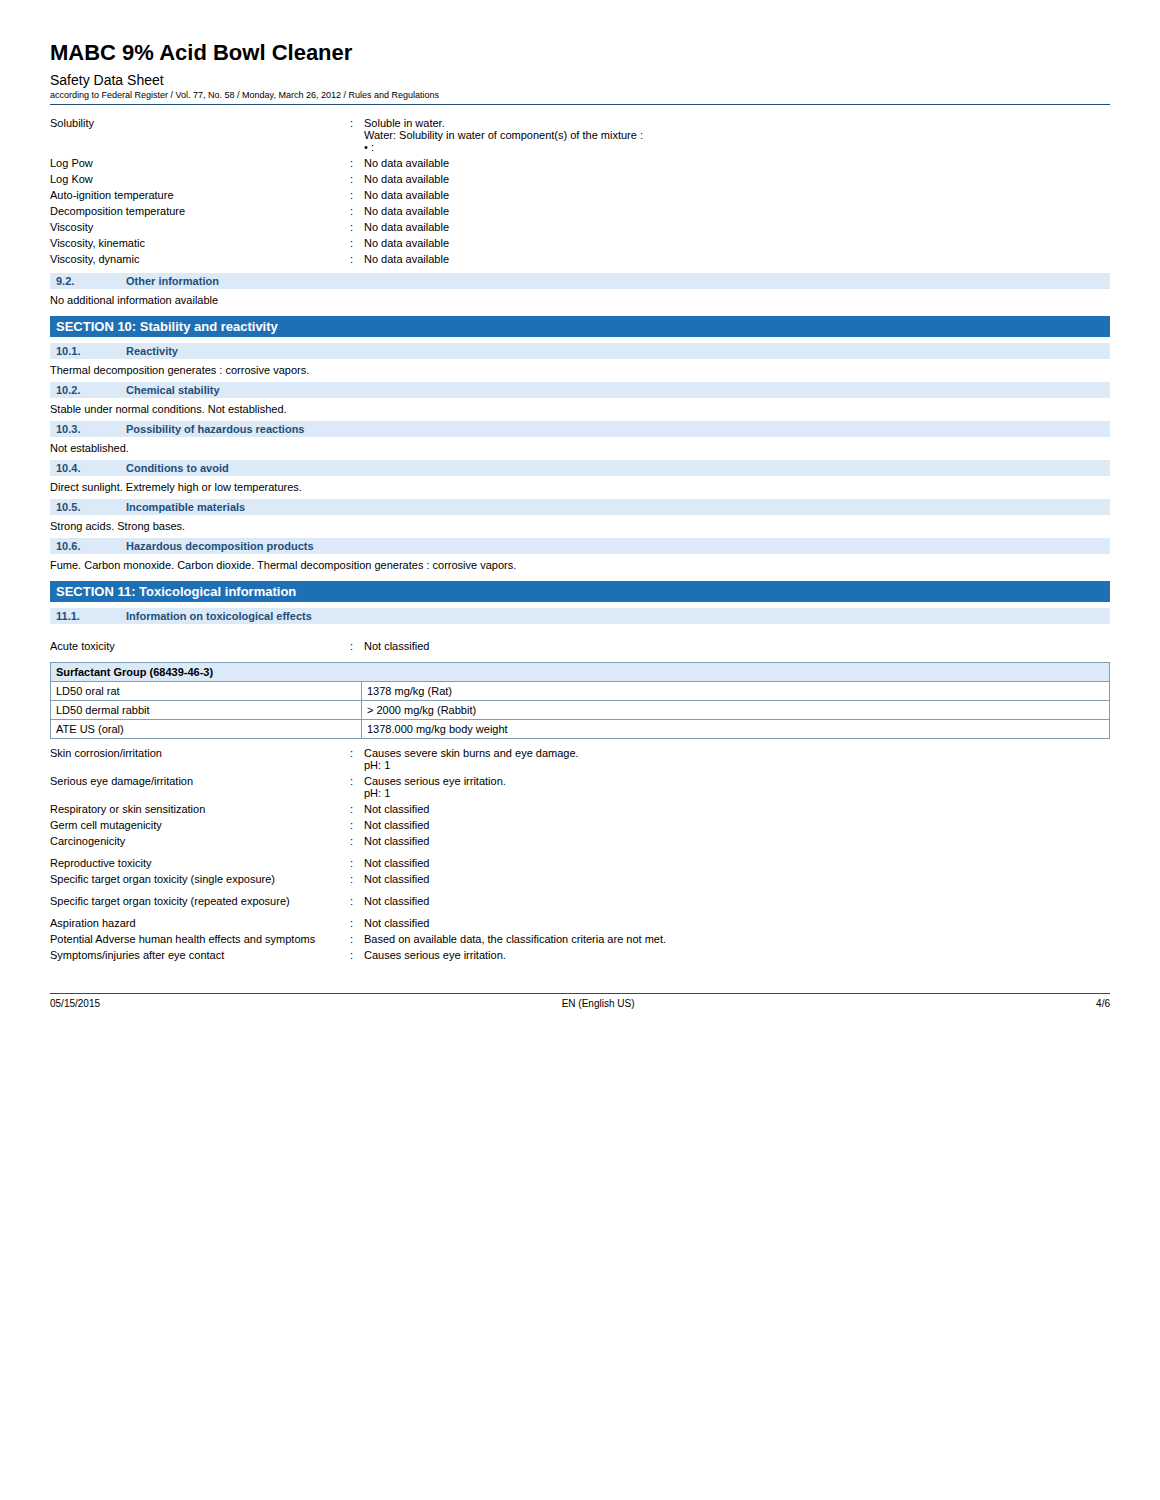MABC 9% Acid Bowl Cleaner
Safety Data Sheet
according to Federal Register / Vol. 77, No. 58 / Monday, March 26, 2012 / Rules and Regulations
| Solubility | : | Soluble in water. Water: Solubility in water of component(s) of the mixture : • : |
| Log Pow | : | No data available |
| Log Kow | : | No data available |
| Auto-ignition temperature | : | No data available |
| Decomposition temperature | : | No data available |
| Viscosity | : | No data available |
| Viscosity, kinematic | : | No data available |
| Viscosity, dynamic | : | No data available |
9.2. Other information
No additional information available
SECTION 10: Stability and reactivity
10.1. Reactivity
Thermal decomposition generates : corrosive vapors.
10.2. Chemical stability
Stable under normal conditions. Not established.
10.3. Possibility of hazardous reactions
Not established.
10.4. Conditions to avoid
Direct sunlight. Extremely high or low temperatures.
10.5. Incompatible materials
Strong acids. Strong bases.
10.6. Hazardous decomposition products
Fume. Carbon monoxide. Carbon dioxide. Thermal decomposition generates : corrosive vapors.
SECTION 11: Toxicological information
11.1. Information on toxicological effects
| Acute toxicity | : | Not classified |
| Surfactant Group (68439-46-3) |
| --- |
| LD50 oral rat | 1378 mg/kg (Rat) |
| LD50 dermal rabbit | > 2000 mg/kg (Rabbit) |
| ATE US (oral) | 1378.000 mg/kg body weight |
| Skin corrosion/irritation | : | Causes severe skin burns and eye damage. pH: 1 |
| Serious eye damage/irritation | : | Causes serious eye irritation. pH: 1 |
| Respiratory or skin sensitization | : | Not classified |
| Germ cell mutagenicity | : | Not classified |
| Carcinogenicity | : | Not classified |
| Reproductive toxicity | : | Not classified |
| Specific target organ toxicity (single exposure) | : | Not classified |
| Specific target organ toxicity (repeated exposure) | : | Not classified |
| Aspiration hazard | : | Not classified |
| Potential Adverse human health effects and symptoms | : | Based on available data, the classification criteria are not met. |
| Symptoms/injuries after eye contact | : | Causes serious eye irritation. |
05/15/2015 EN (English US) 4/6